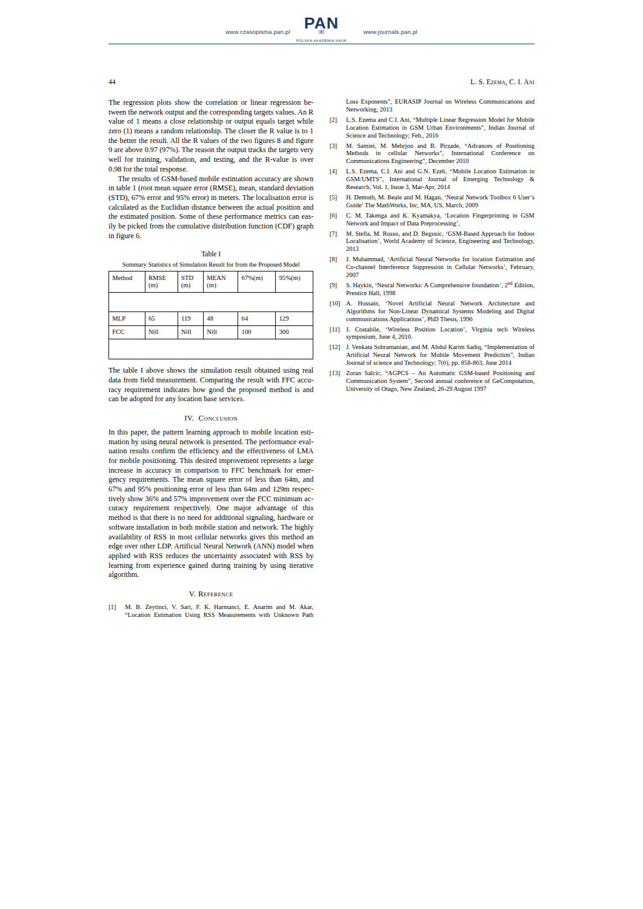www.czasopisma.pan.pl www.journals.pan.pl
PAN
∞
POLSKA AKADEMIA NAUK
44
L. S. Ezema, C. I. Ani
The regression plots show the correlation or linear regression between the network output and the corresponding targets values. An R value of 1 means a close relationship or output equals target while zero (1) means a random relationship. The closer the R value is to 1 the better the result. All the R values of the two figures 8 and figure 9 are above 0.97 (97%). The reason the output tracks the targets very well for training, validation, and testing, and the R-value is over 0.98 for the total response.
The results of GSM-based mobile estimation accuracy are shown in table 1 (root mean square error (RMSE), mean, standard deviation (STD), 67% error and 95% error) in meters. The localisation error is calculated as the Euclidian distance between the actual position and the estimated position. Some of these performance metrics can easily be picked from the cumulative distribution function (CDF) graph in figure 6.
Table I
Summary Statistics of Simulation Result for from the Proposed Model
| Method | RMSE (m) | STD (m) | MEAN (m) | 67%(m) | 95%(m) |
| --- | --- | --- | --- | --- | --- |
| MLP | 65 | 119 | 48 | 64 | 129 |
| FCC | Nill | Nill | Nill | 100 | 300 |
The table I above shows the simulation result obtained using real data from field measurement. Comparing the result with FFC accuracy requirement indicates how good the proposed method is and can be adopted for any location base services.
IV. Conclusion
In this paper, the pattern learning approach to mobile location estimation by using neural network is presented. The performance evaluation results confirm the efficiency and the effectiveness of LMA for mobile positioning. This desired improvement represents a large increase in accuracy in comparison to FFC benchmark for emergency requirements. The mean square error of less than 64m, and 67% and 95% positioning error of less than 64m and 129m respectively show 36% and 57% improvement over the FCC minimum accuracy requirement respectively. One major advantage of this method is that there is no need for additional signaling, hardware or software installation in both mobile station and network. The highly availability of RSS in most cellular networks gives this method an edge over other LDP. Artificial Neural Network (ANN) model when applied with RSS reduces the uncertainty associated with RSS by learning from experience gained during training by using iterative algorithm.
V. Reference
[1] M. B. Zeytinci, V. Sari, F. K. Harmanci, E. Anarim and M. Akar, “Location Estimation Using RSS Measurements with Unknown Path Loss Exponents”, EURASIP Journal on Wireless Communications and Networking, 2013
[2] L.S. Ezema and C.I. Ani, “Multiple Linear Regression Model for Mobile Location Estimation in GSM Urban Environments”, Indian Journal of Science and Technology; Feb., 2016
[3] M. Samiei, M. Mehrjoo and B. Pirzade, “Advances of Positioning Methods in cellular Networks”, International Conference on Communications Engineering”, December 2010
[4] L.S. Ezema, C.I. Ani and G.N. Ezeh, “Mobile Location Estimation in GSM/UMTS”, International Journal of Emerging Technology & Research, Vol. 1, Issue 3, Mar-Apr, 2014
[5] H. Demuth, M. Beale and M. Hagan, ‘Neural Network Toolbox 6 User’s Guide’ The MathWorks, Inc, MA, US, March, 2009
[6] C. M. Takenga and K. Kyamakya, ‘Location Fingerprinting in GSM Network and Impact of Data Preprocessing’,
[7] M. Stella, M. Russo, and D. Begusic, ‘GSM-Based Approach for Indoor Localisation’, World Academy of Science, Engineering and Technology, 2013
[8] J. Muhammad, ‘Artificial Neural Networks for location Estimation and Co-channel Interference Suppression in Cellular Networks’, February, 2007
[9] S. Haykin, ‘Neural Networks: A Comprehensive foundation’, 2nd Edition, Prentice Hall, 1998
[10] A. Hussain, ‘Novel Artificial Neural Network Architecture and Algorithms for Non-Linear Dynamical Systems Modeling and Digital communications Applications’, PhD Thesis, 1996
[11] J. Costabile, ‘Wireless Position Location’, Virginia tech Wireless symposium, June 4, 2010.
[12] J. Venkata Subramanian, and M. Abdul Karim Sadiq, “Implementation of Artificial Neural Network for Mobile Movement Prediction”, Indian Journal of science and Technology; 7(6), pp. 858-863, June 2014
[13] Zoran Salcic, “AGPCS – An Automatic GSM-based Positioning and Communication System”, Second annual conference of GeComputation, University of Otago, New Zealand, 26-29 August 1997